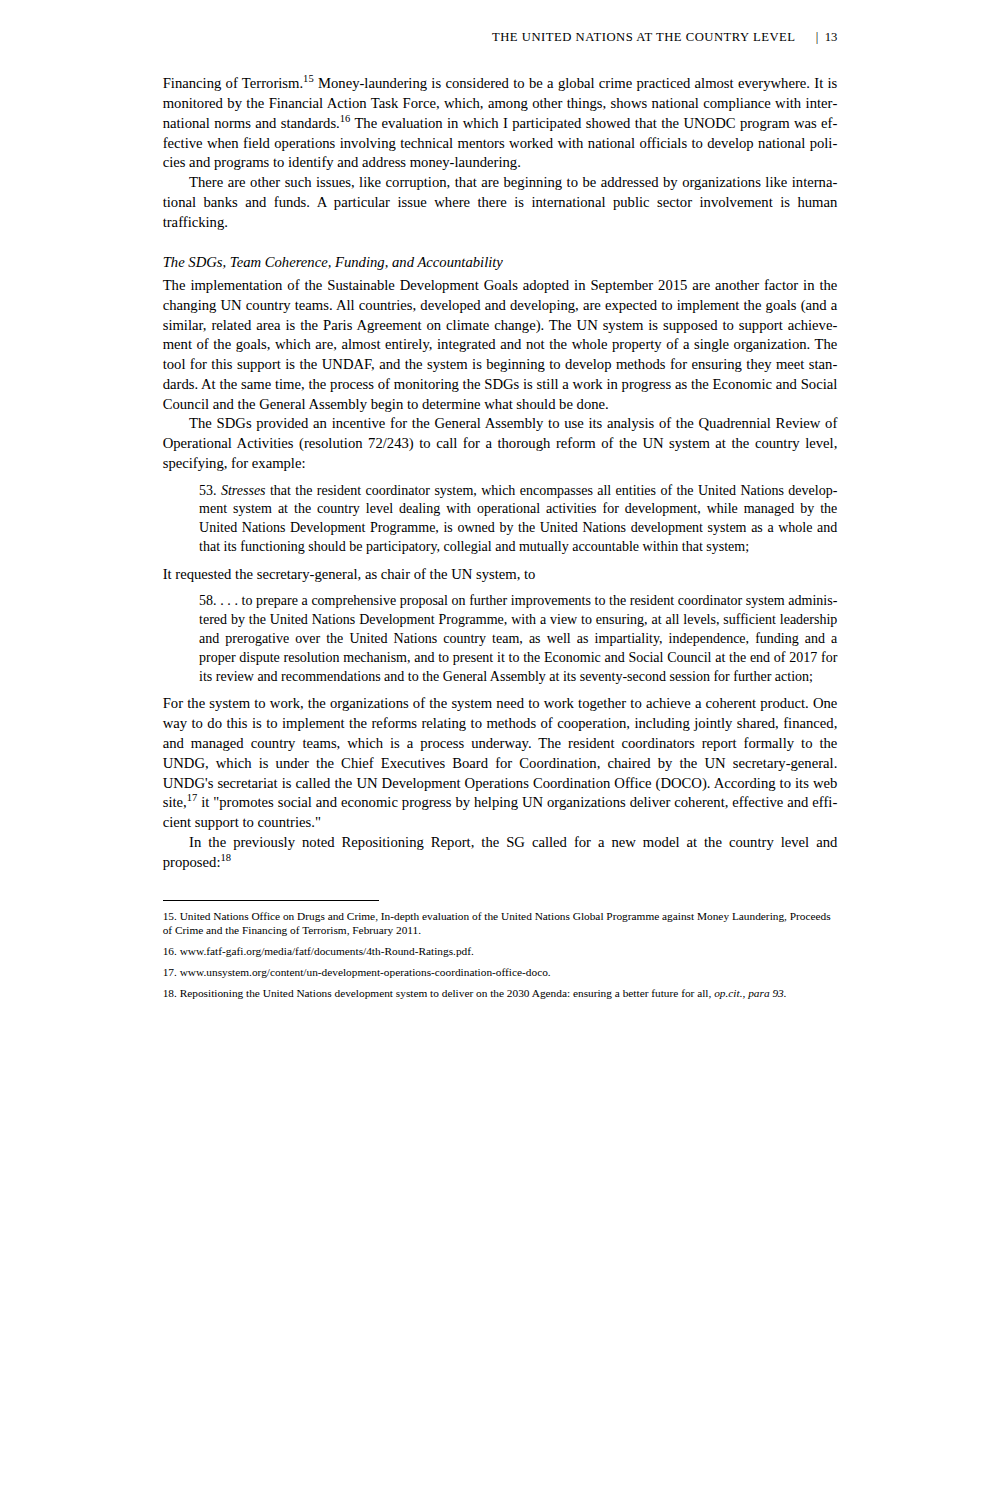THE UNITED NATIONS AT THE COUNTRY LEVEL| 13
Financing of Terrorism.15 Money-laundering is considered to be a global crime practiced almost everywhere. It is monitored by the Financial Action Task Force, which, among other things, shows national compliance with international norms and standards.16 The evaluation in which I participated showed that the UNODC program was effective when field operations involving technical mentors worked with national officials to develop national policies and programs to identify and address money-laundering.
There are other such issues, like corruption, that are beginning to be addressed by organizations like international banks and funds. A particular issue where there is international public sector involvement is human trafficking.
The SDGs, Team Coherence, Funding, and Accountability
The implementation of the Sustainable Development Goals adopted in September 2015 are another factor in the changing UN country teams. All countries, developed and developing, are expected to implement the goals (and a similar, related area is the Paris Agreement on climate change). The UN system is supposed to support achievement of the goals, which are, almost entirely, integrated and not the whole property of a single organization. The tool for this support is the UNDAF, and the system is beginning to develop methods for ensuring they meet standards. At the same time, the process of monitoring the SDGs is still a work in progress as the Economic and Social Council and the General Assembly begin to determine what should be done.
The SDGs provided an incentive for the General Assembly to use its analysis of the Quadrennial Review of Operational Activities (resolution 72/243) to call for a thorough reform of the UN system at the country level, specifying, for example:
53. Stresses that the resident coordinator system, which encompasses all entities of the United Nations development system at the country level dealing with operational activities for development, while managed by the United Nations Development Programme, is owned by the United Nations development system as a whole and that its functioning should be participatory, collegial and mutually accountable within that system;
It requested the secretary-general, as chair of the UN system, to
58. . . . to prepare a comprehensive proposal on further improvements to the resident coordinator system administered by the United Nations Development Programme, with a view to ensuring, at all levels, sufficient leadership and prerogative over the United Nations country team, as well as impartiality, independence, funding and a proper dispute resolution mechanism, and to present it to the Economic and Social Council at the end of 2017 for its review and recommendations and to the General Assembly at its seventy-second session for further action;
For the system to work, the organizations of the system need to work together to achieve a coherent product. One way to do this is to implement the reforms relating to methods of cooperation, including jointly shared, financed, and managed country teams, which is a process underway. The resident coordinators report formally to the UNDG, which is under the Chief Executives Board for Coordination, chaired by the UN secretary-general. UNDG's secretariat is called the UN Development Operations Coordination Office (DOCO). According to its web site,17 it "promotes social and economic progress by helping UN organizations deliver coherent, effective and efficient support to countries."
In the previously noted Repositioning Report, the SG called for a new model at the country level and proposed:18
15. United Nations Office on Drugs and Crime, In-depth evaluation of the United Nations Global Programme against Money Laundering, Proceeds of Crime and the Financing of Terrorism, February 2011.
16. www.fatf-gafi.org/media/fatf/documents/4th-Round-Ratings.pdf.
17. www.unsystem.org/content/un-development-operations-coordination-office-doco.
18. Repositioning the United Nations development system to deliver on the 2030 Agenda: ensuring a better future for all, op.cit., para 93.